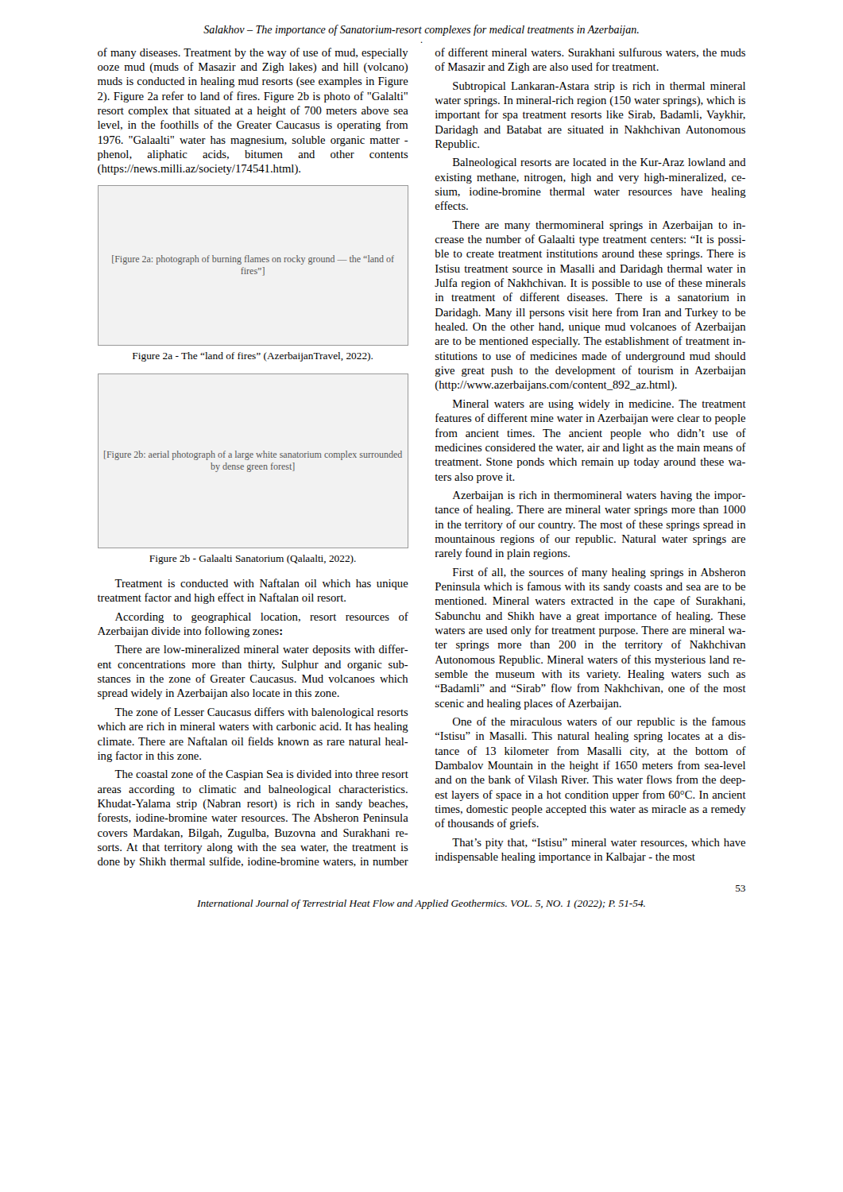Salakhov – The importance of Sanatorium-resort complexes for medical treatments in Azerbaijan. .
of many diseases. Treatment by the way of use of mud, especially ooze mud (muds of Masazir and Zigh lakes) and hill (volcano) muds is conducted in healing mud resorts (see examples in Figure 2). Figure 2a refer to land of fires. Figure 2b is photo of "Galalti" resort complex that situated at a height of 700 meters above sea level, in the foothills of the Greater Caucasus is operating from 1976. "Galaalti" water has magnesium, soluble organic matter - phenol, aliphatic acids, bitumen and other contents (https://news.milli.az/society/174541.html).
[Figure 2a: photograph of burning flames on rocky ground — the “land of fires”]
Figure 2a - The “land of fires” (AzerbaijanTravel, 2022).
[Figure 2b: aerial photograph of a large white sanatorium complex surrounded by dense green forest]
Figure 2b - Galaalti Sanatorium (Qalaalti, 2022).
Treatment is conducted with Naftalan oil which has unique treatment factor and high effect in Naftalan oil resort.
According to geographical location, resort resources of Azerbaijan divide into following zones:
There are low-mineralized mineral water deposits with different concentrations more than thirty, Sulphur and organic substances in the zone of Greater Caucasus. Mud volcanoes which spread widely in Azerbaijan also locate in this zone.
The zone of Lesser Caucasus differs with balenological resorts which are rich in mineral waters with carbonic acid. It has healing climate. There are Naftalan oil fields known as rare natural healing factor in this zone.
The coastal zone of the Caspian Sea is divided into three resort areas according to climatic and balneological characteristics. Khudat-Yalama strip (Nabran resort) is rich in sandy beaches, forests, iodine-bromine water resources. The Absheron Peninsula covers Mardakan, Bilgah, Zugulba, Buzovna and Surakhani resorts. At that territory along with the sea water, the treatment is done by Shikh thermal sulfide, iodine-bromine waters, in number of different mineral waters. Surakhani sulfurous waters, the muds of Masazir and Zigh are also used for treatment.
Subtropical Lankaran-Astara strip is rich in thermal mineral water springs. In mineral-rich region (150 water springs), which is important for spa treatment resorts like Sirab, Badamli, Vaykhir, Daridagh and Batabat are situated in Nakhchivan Autonomous Republic.
Balneological resorts are located in the Kur-Araz lowland and existing methane, nitrogen, high and very high-mineralized, cesium, iodine-bromine thermal water resources have healing effects.
There are many thermomineral springs in Azerbaijan to increase the number of Galaalti type treatment centers: “It is possible to create treatment institutions around these springs. There is Istisu treatment source in Masalli and Daridagh thermal water in Julfa region of Nakhchivan. It is possible to use of these minerals in treatment of different diseases. There is a sanatorium in Daridagh. Many ill persons visit here from Iran and Turkey to be healed. On the other hand, unique mud volcanoes of Azerbaijan are to be mentioned especially. The establishment of treatment institutions to use of medicines made of underground mud should give great push to the development of tourism in Azerbaijan (http://www.azerbaijans.com/content_892_az.html).
Mineral waters are using widely in medicine. The treatment features of different mine water in Azerbaijan were clear to people from ancient times. The ancient people who didn’t use of medicines considered the water, air and light as the main means of treatment. Stone ponds which remain up today around these waters also prove it.
Azerbaijan is rich in thermomineral waters having the importance of healing. There are mineral water springs more than 1000 in the territory of our country. The most of these springs spread in mountainous regions of our republic. Natural water springs are rarely found in plain regions.
First of all, the sources of many healing springs in Absheron Peninsula which is famous with its sandy coasts and sea are to be mentioned. Mineral waters extracted in the cape of Surakhani, Sabunchu and Shikh have a great importance of healing. These waters are used only for treatment purpose. There are mineral water springs more than 200 in the territory of Nakhchivan Autonomous Republic. Mineral waters of this mysterious land resemble the museum with its variety. Healing waters such as “Badamli” and “Sirab” flow from Nakhchivan, one of the most scenic and healing places of Azerbaijan.
One of the miraculous waters of our republic is the famous “Istisu” in Masalli. This natural healing spring locates at a distance of 13 kilometer from Masalli city, at the bottom of Dambalov Mountain in the height if 1650 meters from sea-level and on the bank of Vilash River. This water flows from the deepest layers of space in a hot condition upper from 60°C. In ancient times, domestic people accepted this water as miracle as a remedy of thousands of griefs.
That’s pity that, “Istisu” mineral water resources, which have indispensable healing importance in Kalbajar - the most
53
International Journal of Terrestrial Heat Flow and Applied Geothermics. VOL. 5, NO. 1 (2022); P. 51-54.